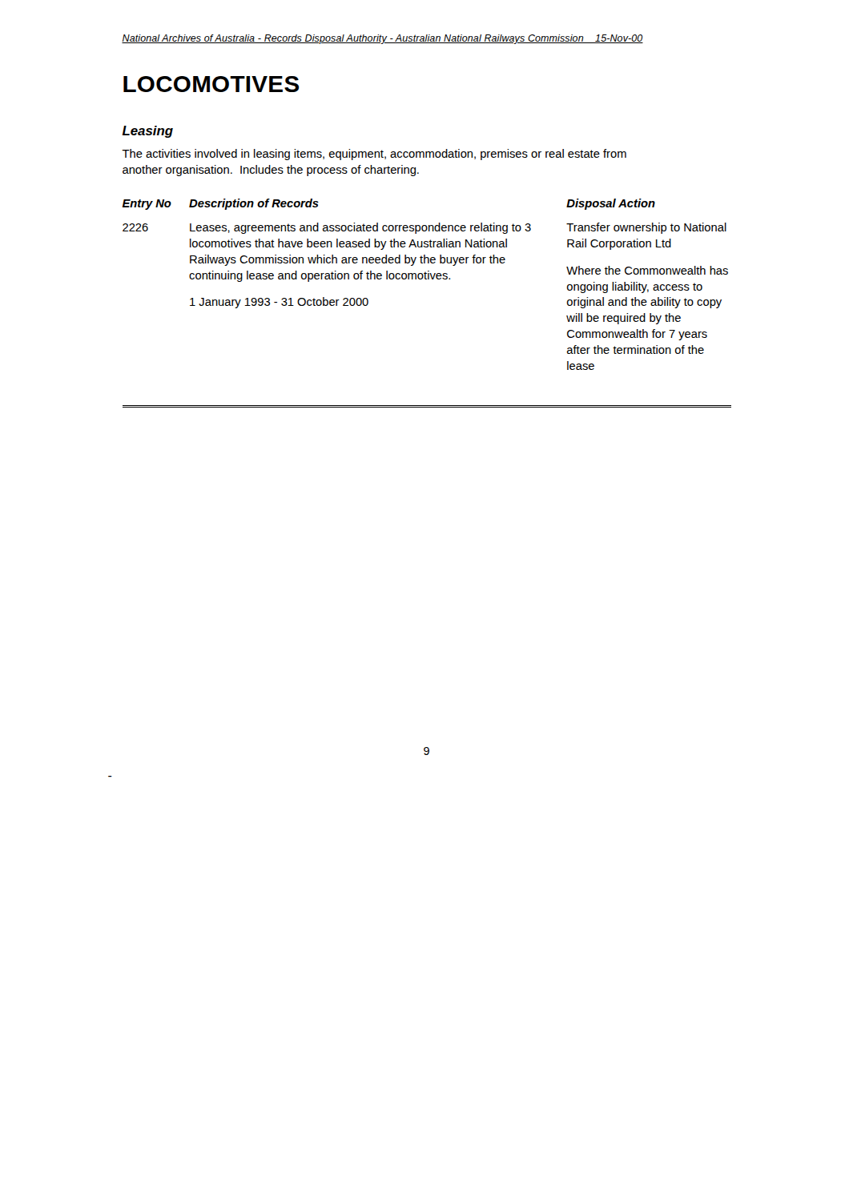National Archives of Australia - Records Disposal Authority - Australian National Railways Commission 15-Nov-00
LOCOMOTIVES
Leasing
The activities involved in leasing items, equipment, accommodation, premises or real estate from another organisation. Includes the process of chartering.
| Entry No | Description of Records | Disposal Action |
| --- | --- | --- |
| 2226 | Leases, agreements and associated correspondence relating to 3 locomotives that have been leased by the Australian National Railways Commission which are needed by the buyer for the continuing lease and operation of the locomotives. 1 January 1993 - 31 October 2000 | Transfer ownership to National Rail Corporation Ltd Where the Commonwealth has ongoing liability, access to original and the ability to copy will be required by the Commonwealth for 7 years after the termination of the lease |
-
9